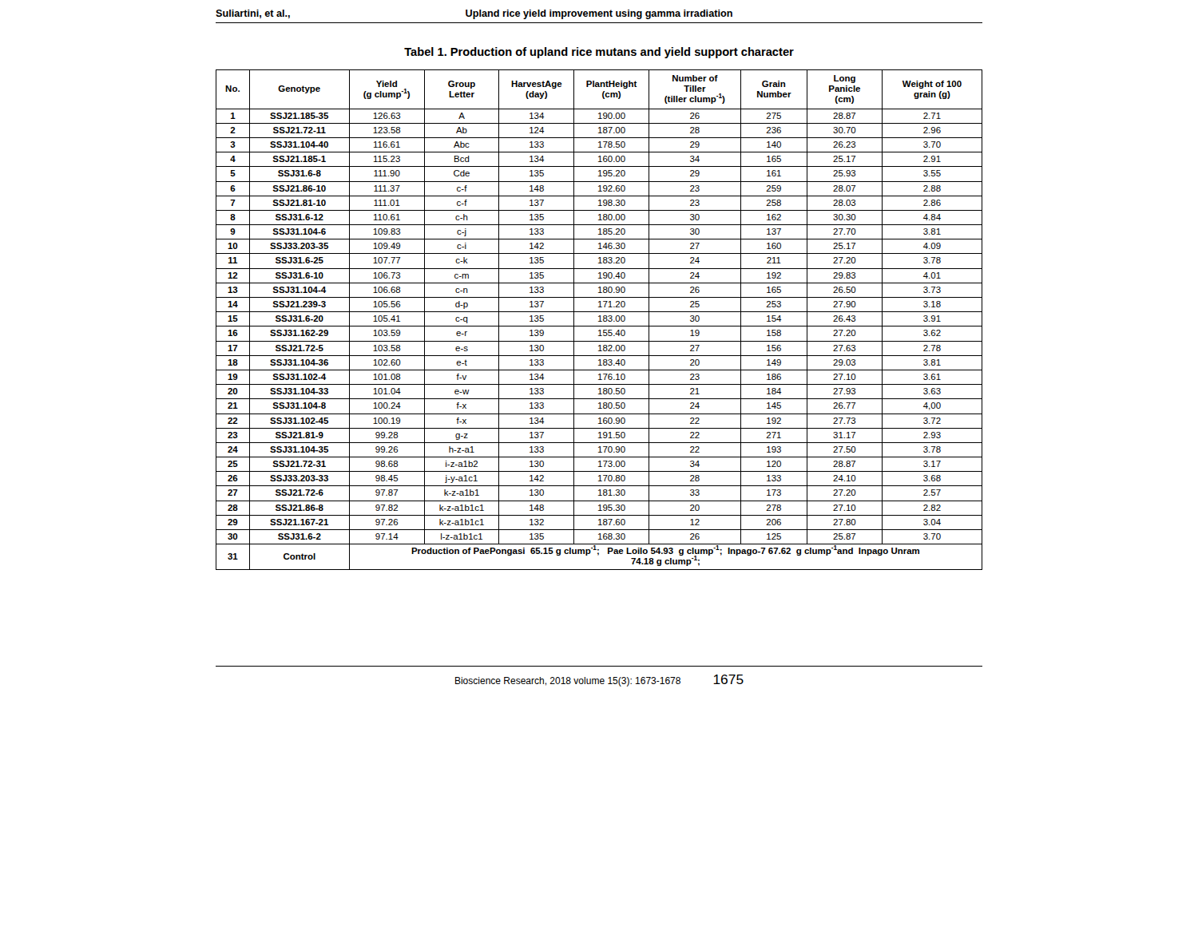Suliartini, et al.,
Upland rice yield improvement using gamma irradiation
Tabel 1. Production of upland rice mutans and yield support character
| No. | Genotype | Yield (g clump -1 ) | Group Letter | HarvestAge (day) | PlantHeight (cm) | Number of Tiller (tiller clump -1 ) | Grain Number | Long Panicle (cm) | Weight of 100 grain (g) |
| --- | --- | --- | --- | --- | --- | --- | --- | --- | --- |
| 1 | SSJ21.185-35 | 126.63 | A | 134 | 190.00 | 26 | 275 | 28.87 | 2.71 |
| 2 | SSJ21.72-11 | 123.58 | Ab | 124 | 187.00 | 28 | 236 | 30.70 | 2.96 |
| 3 | SSJ31.104-40 | 116.61 | Abc | 133 | 178.50 | 29 | 140 | 26.23 | 3.70 |
| 4 | SSJ21.185-1 | 115.23 | Bcd | 134 | 160.00 | 34 | 165 | 25.17 | 2.91 |
| 5 | SSJ31.6-8 | 111.90 | Cde | 135 | 195.20 | 29 | 161 | 25.93 | 3.55 |
| 6 | SSJ21.86-10 | 111.37 | c-f | 148 | 192.60 | 23 | 259 | 28.07 | 2.88 |
| 7 | SSJ21.81-10 | 111.01 | c-f | 137 | 198.30 | 23 | 258 | 28.03 | 2.86 |
| 8 | SSJ31.6-12 | 110.61 | c-h | 135 | 180.00 | 30 | 162 | 30.30 | 4.84 |
| 9 | SSJ31.104-6 | 109.83 | c-j | 133 | 185.20 | 30 | 137 | 27.70 | 3.81 |
| 10 | SSJ33.203-35 | 109.49 | c-i | 142 | 146.30 | 27 | 160 | 25.17 | 4.09 |
| 11 | SSJ31.6-25 | 107.77 | c-k | 135 | 183.20 | 24 | 211 | 27.20 | 3.78 |
| 12 | SSJ31.6-10 | 106.73 | c-m | 135 | 190.40 | 24 | 192 | 29.83 | 4.01 |
| 13 | SSJ31.104-4 | 106.68 | c-n | 133 | 180.90 | 26 | 165 | 26.50 | 3.73 |
| 14 | SSJ21.239-3 | 105.56 | d-p | 137 | 171.20 | 25 | 253 | 27.90 | 3.18 |
| 15 | SSJ31.6-20 | 105.41 | c-q | 135 | 183.00 | 30 | 154 | 26.43 | 3.91 |
| 16 | SSJ31.162-29 | 103.59 | e-r | 139 | 155.40 | 19 | 158 | 27.20 | 3.62 |
| 17 | SSJ21.72-5 | 103.58 | e-s | 130 | 182.00 | 27 | 156 | 27.63 | 2.78 |
| 18 | SSJ31.104-36 | 102.60 | e-t | 133 | 183.40 | 20 | 149 | 29.03 | 3.81 |
| 19 | SSJ31.102-4 | 101.08 | f-v | 134 | 176.10 | 23 | 186 | 27.10 | 3.61 |
| 20 | SSJ31.104-33 | 101.04 | e-w | 133 | 180.50 | 21 | 184 | 27.93 | 3.63 |
| 21 | SSJ31.104-8 | 100.24 | f-x | 133 | 180.50 | 24 | 145 | 26.77 | 4,00 |
| 22 | SSJ31.102-45 | 100.19 | f-x | 134 | 160.90 | 22 | 192 | 27.73 | 3.72 |
| 23 | SSJ21.81-9 | 99.28 | g-z | 137 | 191.50 | 22 | 271 | 31.17 | 2.93 |
| 24 | SSJ31.104-35 | 99.26 | h-z-a1 | 133 | 170.90 | 22 | 193 | 27.50 | 3.78 |
| 25 | SSJ21.72-31 | 98.68 | i-z-a1b2 | 130 | 173.00 | 34 | 120 | 28.87 | 3.17 |
| 26 | SSJ33.203-33 | 98.45 | j-y-a1c1 | 142 | 170.80 | 28 | 133 | 24.10 | 3.68 |
| 27 | SSJ21.72-6 | 97.87 | k-z-a1b1 | 130 | 181.30 | 33 | 173 | 27.20 | 2.57 |
| 28 | SSJ21.86-8 | 97.82 | k-z-a1b1c1 | 148 | 195.30 | 20 | 278 | 27.10 | 2.82 |
| 29 | SSJ21.167-21 | 97.26 | k-z-a1b1c1 | 132 | 187.60 | 12 | 206 | 27.80 | 3.04 |
| 30 | SSJ31.6-2 | 97.14 | l-z-a1b1c1 | 135 | 168.30 | 26 | 125 | 25.87 | 3.70 |
| 31 | Control | Production of PaePongasi 65.15 g clump -1 ; Pae Loilo 54.93 g clump -1 ; Inpago-7 67.62 g clump -1 and Inpago Unram 74.18 g clump -1 ; |
Bioscience Research, 2018 volume 15(3): 1673-1678 1675